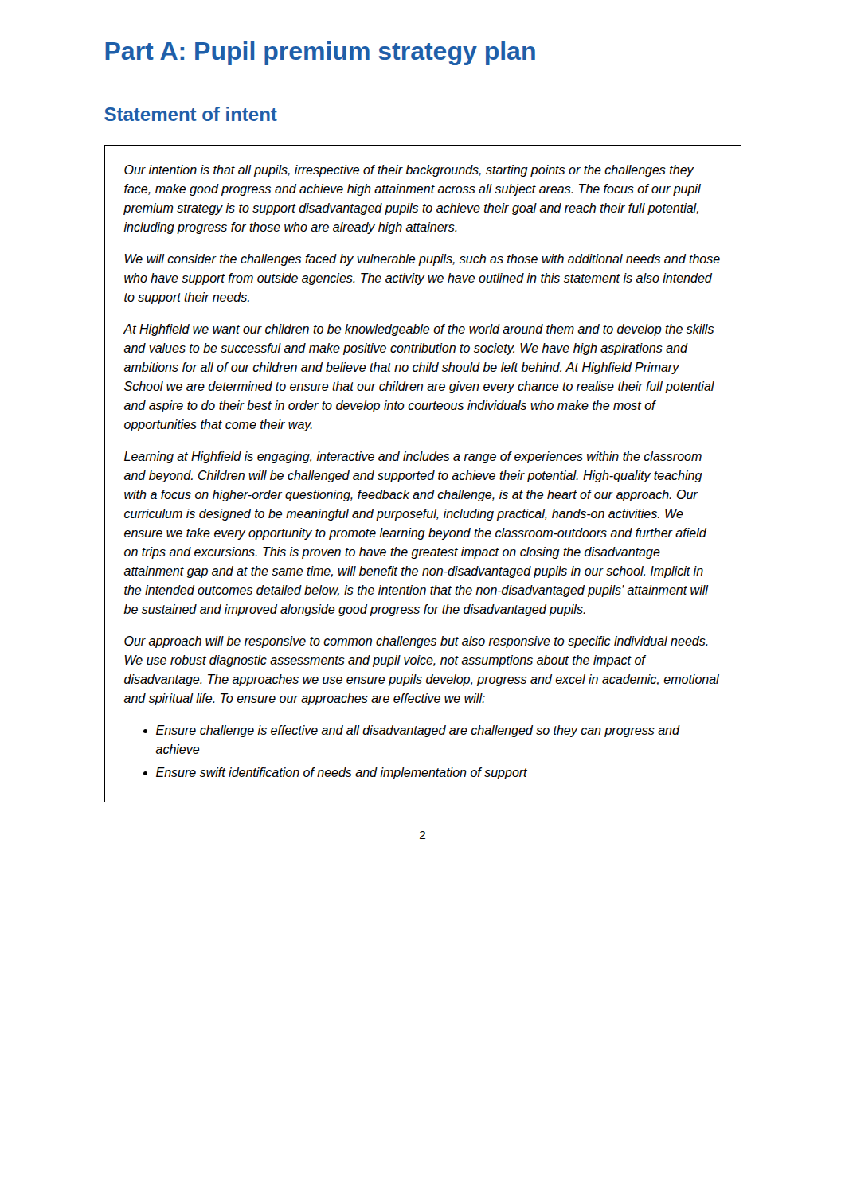Part A: Pupil premium strategy plan
Statement of intent
Our intention is that all pupils, irrespective of their backgrounds, starting points or the challenges they face, make good progress and achieve high attainment across all subject areas. The focus of our pupil premium strategy is to support disadvantaged pupils to achieve their goal and reach their full potential, including progress for those who are already high attainers.
We will consider the challenges faced by vulnerable pupils, such as those with additional needs and those who have support from outside agencies. The activity we have outlined in this statement is also intended to support their needs.
At Highfield we want our children to be knowledgeable of the world around them and to develop the skills and values to be successful and make positive contribution to society. We have high aspirations and ambitions for all of our children and believe that no child should be left behind. At Highfield Primary School we are determined to ensure that our children are given every chance to realise their full potential and aspire to do their best in order to develop into courteous individuals who make the most of opportunities that come their way.
Learning at Highfield is engaging, interactive and includes a range of experiences within the classroom and beyond. Children will be challenged and supported to achieve their potential. High-quality teaching with a focus on higher-order questioning, feedback and challenge, is at the heart of our approach. Our curriculum is designed to be meaningful and purposeful, including practical, hands-on activities. We ensure we take every opportunity to promote learning beyond the classroom-outdoors and further afield on trips and excursions. This is proven to have the greatest impact on closing the disadvantage attainment gap and at the same time, will benefit the non-disadvantaged pupils in our school. Implicit in the intended outcomes detailed below, is the intention that the non-disadvantaged pupils' attainment will be sustained and improved alongside good progress for the disadvantaged pupils.
Our approach will be responsive to common challenges but also responsive to specific individual needs. We use robust diagnostic assessments and pupil voice, not assumptions about the impact of disadvantage. The approaches we use ensure pupils develop, progress and excel in academic, emotional and spiritual life. To ensure our approaches are effective we will:
Ensure challenge is effective and all disadvantaged are challenged so they can progress and achieve
Ensure swift identification of needs and implementation of support
2